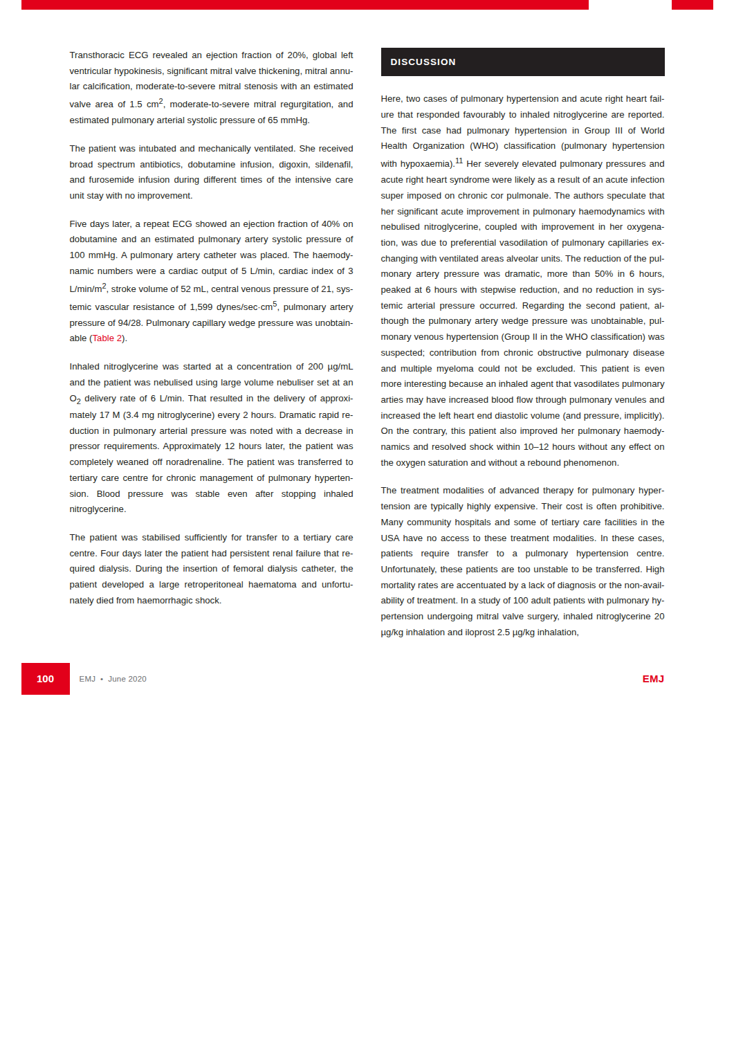Transthoracic ECG revealed an ejection fraction of 20%, global left ventricular hypokinesis, significant mitral valve thickening, mitral annular calcification, moderate-to-severe mitral stenosis with an estimated valve area of 1.5 cm2, moderate-to-severe mitral regurgitation, and estimated pulmonary arterial systolic pressure of 65 mmHg.
The patient was intubated and mechanically ventilated. She received broad spectrum antibiotics, dobutamine infusion, digoxin, sildenafil, and furosemide infusion during different times of the intensive care unit stay with no improvement.
Five days later, a repeat ECG showed an ejection fraction of 40% on dobutamine and an estimated pulmonary artery systolic pressure of 100 mmHg. A pulmonary artery catheter was placed. The haemodynamic numbers were a cardiac output of 5 L/min, cardiac index of 3 L/min/m2, stroke volume of 52 mL, central venous pressure of 21, systemic vascular resistance of 1,599 dynes/sec·cm5, pulmonary artery pressure of 94/28. Pulmonary capillary wedge pressure was unobtainable (Table 2).
Inhaled nitroglycerine was started at a concentration of 200 µg/mL and the patient was nebulised using large volume nebuliser set at an O2 delivery rate of 6 L/min. That resulted in the delivery of approximately 17 M (3.4 mg nitroglycerine) every 2 hours. Dramatic rapid reduction in pulmonary arterial pressure was noted with a decrease in pressor requirements. Approximately 12 hours later, the patient was completely weaned off noradrenaline. The patient was transferred to tertiary care centre for chronic management of pulmonary hypertension. Blood pressure was stable even after stopping inhaled nitroglycerine.
The patient was stabilised sufficiently for transfer to a tertiary care centre. Four days later the patient had persistent renal failure that required dialysis. During the insertion of femoral dialysis catheter, the patient developed a large retroperitoneal haematoma and unfortunately died from haemorrhagic shock.
DISCUSSION
Here, two cases of pulmonary hypertension and acute right heart failure that responded favourably to inhaled nitroglycerine are reported. The first case had pulmonary hypertension in Group III of World Health Organization (WHO) classification (pulmonary hypertension with hypoxaemia).11 Her severely elevated pulmonary pressures and acute right heart syndrome were likely as a result of an acute infection super imposed on chronic cor pulmonale. The authors speculate that her significant acute improvement in pulmonary haemodynamics with nebulised nitroglycerine, coupled with improvement in her oxygenation, was due to preferential vasodilation of pulmonary capillaries exchanging with ventilated areas alveolar units. The reduction of the pulmonary artery pressure was dramatic, more than 50% in 6 hours, peaked at 6 hours with stepwise reduction, and no reduction in systemic arterial pressure occurred. Regarding the second patient, although the pulmonary artery wedge pressure was unobtainable, pulmonary venous hypertension (Group II in the WHO classification) was suspected; contribution from chronic obstructive pulmonary disease and multiple myeloma could not be excluded. This patient is even more interesting because an inhaled agent that vasodilates pulmonary arties may have increased blood flow through pulmonary venules and increased the left heart end diastolic volume (and pressure, implicitly). On the contrary, this patient also improved her pulmonary haemodynamics and resolved shock within 10–12 hours without any effect on the oxygen saturation and without a rebound phenomenon.
The treatment modalities of advanced therapy for pulmonary hypertension are typically highly expensive. Their cost is often prohibitive. Many community hospitals and some of tertiary care facilities in the USA have no access to these treatment modalities. In these cases, patients require transfer to a pulmonary hypertension centre. Unfortunately, these patients are too unstable to be transferred. High mortality rates are accentuated by a lack of diagnosis or the non-availability of treatment. In a study of 100 adult patients with pulmonary hypertension undergoing mitral valve surgery, inhaled nitroglycerine 20 µg/kg inhalation and iloprost 2.5 µg/kg inhalation,
100
EMJ • June 2020
EMJ